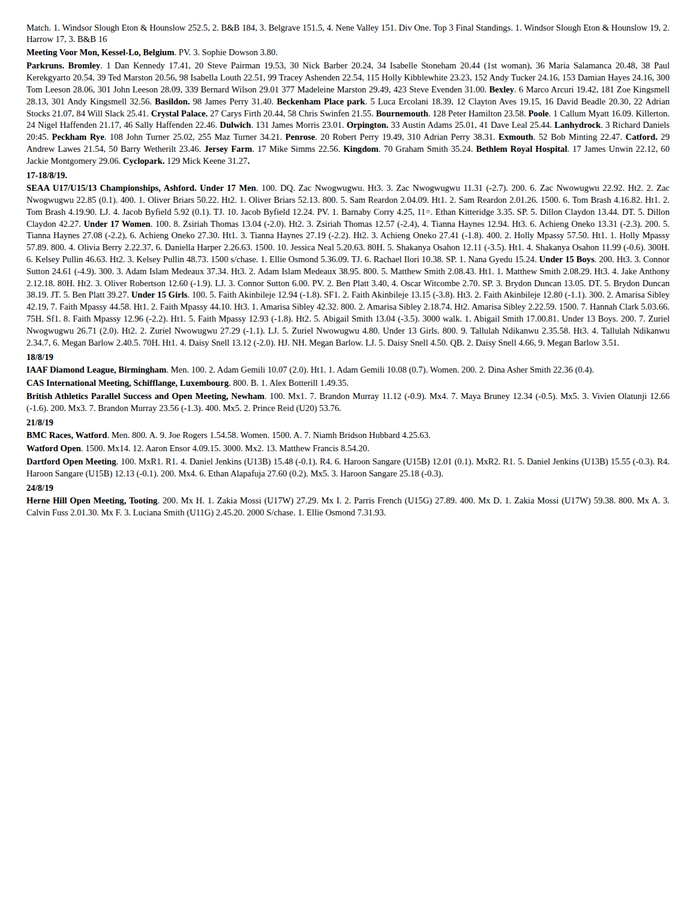Match. 1. Windsor Slough Eton & Hounslow 252.5, 2. B&B 184, 3. Belgrave 151.5, 4. Nene Valley 151. Div One. Top 3 Final Standings. 1. Windsor Slough Eton & Hounslow 19, 2. Harrow 17, 3. B&B 16
Meeting Voor Mon, Kessel-Lo, Belgium. PV. 3. Sophie Dowson 3.80.
Parkruns. Bromley. 1 Dan Kennedy 17.41, 20 Steve Pairman 19.53, 30 Nick Barber 20.24, 34 Isabelle Stoneham 20.44 (1st woman), 36 Maria Salamanca 20.48, 38 Paul Kerekgyarto 20.54, 39 Ted Marston 20.56, 98 Isabella Louth 22.51, 99 Tracey Ashenden 22.54, 115 Holly Kibblewhite 23.23, 152 Andy Tucker 24.16, 153 Damian Hayes 24.16, 300 Tom Leeson 28.06, 301 John Leeson 28.09, 339 Bernard Wilson 29.01 377 Madeleine Marston 29.49, 423 Steve Evenden 31.00. Bexley. 6 Marco Arcuri 19.42, 181 Zoe Kingsmell 28.13, 301 Andy Kingsmell 32.56. Basildon. 98 James Perry 31.40. Beckenham Place park. 5 Luca Ercolani 18.39, 12 Clayton Aves 19.15, 16 David Beadle 20.30, 22 Adrian Stocks 21.07, 84 Will Slack 25.41. Crystal Palace. 27 Carys Firth 20.44, 58 Chris Swinfen 21.55. Bournemouth. 128 Peter Hamilton 23.58. Poole. 1 Callum Myatt 16.09. Killerton. 24 Nigel Haffenden 21.17, 46 Sally Haffenden 22.46. Dulwich. 131 James Morris 23.01. Orpington. 33 Austin Adams 25.01, 41 Dave Leal 25.44. Lanhydrock. 3 Richard Daniels 20:45. Peckham Rye. 108 John Turner 25.02, 255 Maz Turner 34.21. Penrose. 20 Robert Perry 19.49, 310 Adrian Perry 38.31. Exmouth. 52 Bob Minting 22.47. Catford. 29 Andrew Lawes 21.54, 50 Barry Wetherilt 23.46. Jersey Farm. 17 Mike Simms 22.56. Kingdom. 70 Graham Smith 35.24. Bethlem Royal Hospital. 17 James Unwin 22.12, 60 Jackie Montgomery 29.06. Cyclopark. 129 Mick Keene 31.27.
17-18/8/19.
SEAA U17/U15/13 Championships, Ashford. Under 17 Men. 100. DQ. Zac Nwogwugwu. Ht3. 3. Zac Nwogwugwu 11.31 (-2.7). 200. 6. Zac Nwowugwu 22.92. Ht2. 2. Zac Nwogwugwu 22.85 (0.1). 400. 1. Oliver Briars 50.22. Ht2. 1. Oliver Briars 52.13. 800. 5. Sam Reardon 2.04.09. Ht1. 2. Sam Reardon 2.01.26. 1500. 6. Tom Brash 4.16.82. Ht1. 2. Tom Brash 4.19.90. LJ. 4. Jacob Byfield 5.92 (0.1). TJ. 10. Jacob Byfield 12.24. PV. 1. Barnaby Corry 4.25, 11=. Ethan Kitteridge 3.35. SP. 5. Dillon Claydon 13.44. DT. 5. Dillon Claydon 42.27. Under 17 Women. 100. 8. Zsiriah Thomas 13.04 (-2.0). Ht2. 3. Zsiriah Thomas 12.57 (-2.4), 4. Tianna Haynes 12.94. Ht3. 6. Achieng Oneko 13.31 (-2.3). 200. 5. Tianna Haynes 27.08 (-2.2), 6. Achieng Oneko 27.30. Ht1. 3. Tianna Haynes 27.19 (-2.2). Ht2. 3. Achieng Oneko 27.41 (-1.8). 400. 2. Holly Mpassy 57.50. Ht1. 1. Holly Mpassy 57.89. 800. 4. Olivia Berry 2.22.37, 6. Daniella Harper 2.26.63. 1500. 10. Jessica Neal 5.20.63. 80H. 5. Shakanya Osahon 12.11 (-3.5). Ht1. 4. Shakanya Osahon 11.99 (-0.6). 300H. 6. Kelsey Pullin 46.63. Ht2. 3. Kelsey Pullin 48.73. 1500 s/chase. 1. Ellie Osmond 5.36.09. TJ. 6. Rachael Ilori 10.38. SP. 1. Nana Gyedu 15.24. Under 15 Boys. 200. Ht3. 3. Connor Sutton 24.61 (-4.9). 300. 3. Adam Islam Medeaux 37.34. Ht3. 2. Adam Islam Medeaux 38.95. 800. 5. Matthew Smith 2.08.43. Ht1. 1. Matthew Smith 2.08.29. Ht3. 4. Jake Anthony 2.12.18. 80H. Ht2. 3. Oliver Robertson 12.60 (-1.9). LJ. 3. Connor Sutton 6.00. PV. 2. Ben Platt 3.40, 4. Oscar Witcombe 2.70. SP. 3. Brydon Duncan 13.05. DT. 5. Brydon Duncan 38.19. JT. 5. Ben Platt 39.27. Under 15 Girls. 100. 5. Faith Akinbileje 12.94 (-1.8). SF1. 2. Faith Akinbileje 13.15 (-3.8). Ht3. 2. Faith Akinbileje 12.80 (-1.1). 300. 2. Amarisa Sibley 42.19, 7. Faith Mpassy 44.58. Ht1. 2. Faith Mpassy 44.10. Ht3. 1. Amarisa Sibley 42.32. 800. 2. Amarisa Sibley 2.18.74. Ht2. Amarisa Sibley 2.22.59. 1500. 7. Hannah Clark 5.03.66. 75H. Sf1. 8. Faith Mpassy 12.96 (-2.2). Ht1. 5. Faith Mpassy 12.93 (-1.8). Ht2. 5. Abigail Smith 13.04 (-3.5). 3000 walk. 1. Abigail Smith 17.00.81. Under 13 Boys. 200. 7. Zuriel Nwogwugwu 26.71 (2.0). Ht2. 2. Zuriel Nwowugwu 27.29 (-1.1). LJ. 5. Zuriel Nwowugwu 4.80. Under 13 Girls. 800. 9. Tallulah Ndikanwu 2.35.58. Ht3. 4. Tallulah Ndikanwu 2.34.7, 6. Megan Barlow 2.40.5. 70H. Ht1. 4. Daisy Snell 13.12 (-2.0). HJ. NH. Megan Barlow. LJ. 5. Daisy Snell 4.50. QB. 2. Daisy Snell 4.66, 9. Megan Barlow 3.51.
18/8/19
IAAF Diamond League, Birmingham. Men. 100. 2. Adam Gemili 10.07 (2.0). Ht1. 1. Adam Gemili 10.08 (0.7). Women. 200. 2. Dina Asher Smith 22.36 (0.4).
CAS International Meeting, Schifflange, Luxembourg. 800. B. 1. Alex Botterill 1.49.35.
British Athletics Parallel Success and Open Meeting, Newham. 100. Mx1. 7. Brandon Murray 11.12 (-0.9). Mx4. 7. Maya Bruney 12.34 (-0.5). Mx5. 3. Vivien Olatunji 12.66 (-1.6). 200. Mx3. 7. Brandon Murray 23.56 (-1.3). 400. Mx5. 2. Prince Reid (U20) 53.76.
21/8/19
BMC Races, Watford. Men. 800. A. 9. Joe Rogers 1.54.58. Women. 1500. A. 7. Niamh Bridson Hubbard 4.25.63.
Watford Open. 1500. Mx14. 12. Aaron Ensor 4.09.15. 3000. Mx2. 13. Matthew Francis 8.54.20.
Dartford Open Meeting. 100. MxR1. R1. 4. Daniel Jenkins (U13B) 15.48 (-0.1). R4. 6. Haroon Sangare (U15B) 12.01 (0.1). MxR2. R1. 5. Daniel Jenkins (U13B) 15.55 (-0.3). R4. Haroon Sangare (U15B) 12.13 (-0.1). 200. Mx4. 6. Ethan Alapafuja 27.60 (0.2). Mx5. 3. Haroon Sangare 25.18 (-0.3).
24/8/19
Herne Hill Open Meeting, Tooting. 200. Mx H. 1. Zakia Mossi (U17W) 27.29. Mx I. 2. Parris French (U15G) 27.89. 400. Mx D. 1. Zakia Mossi (U17W) 59.38. 800. Mx A. 3. Calvin Fuss 2.01.30. Mx F. 3. Luciana Smith (U11G) 2.45.20. 2000 S/chase. 1. Ellie Osmond 7.31.93.